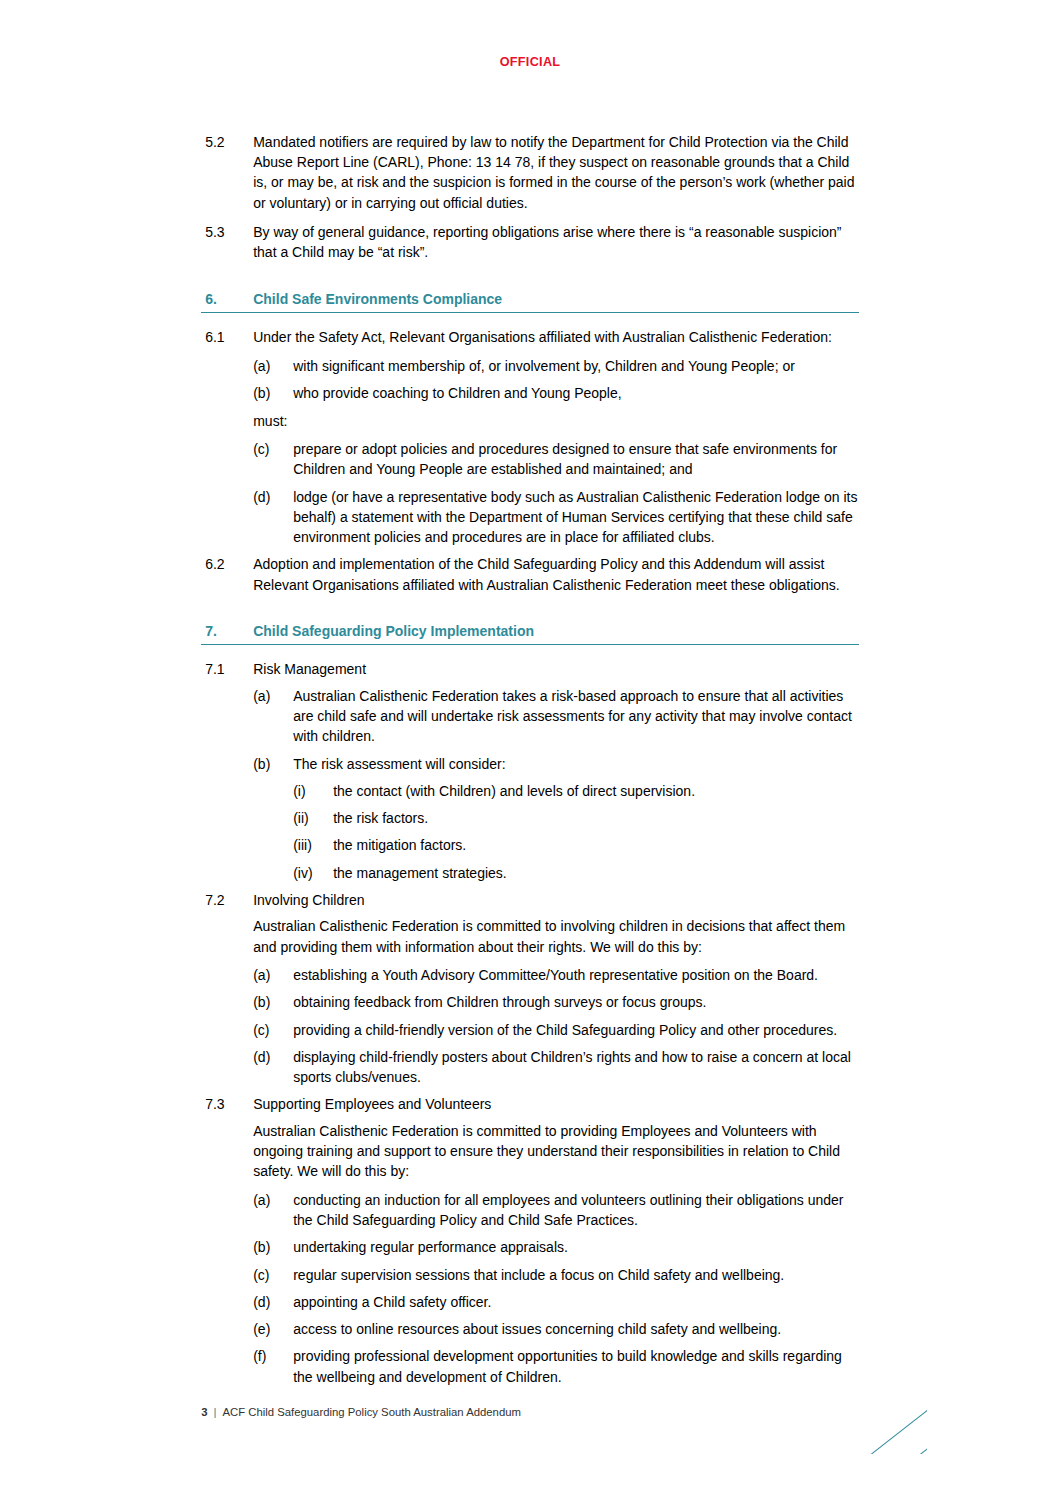OFFICIAL
5.2
Mandated notifiers are required by law to notify the Department for Child Protection via the Child Abuse Report Line (CARL), Phone: 13 14 78, if they suspect on reasonable grounds that a Child is, or may be, at risk and the suspicion is formed in the course of the person’s work (whether paid or voluntary) or in carrying out official duties.
5.3
By way of general guidance, reporting obligations arise where there is “a reasonable suspicion” that a Child may be “at risk”.
6.
Child Safe Environments Compliance
6.1
Under the Safety Act, Relevant Organisations affiliated with Australian Calisthenic Federation:
(a)
with significant membership of, or involvement by, Children and Young People; or
(b)
who provide coaching to Children and Young People,
must:
(c)
prepare or adopt policies and procedures designed to ensure that safe environments for Children and Young People are established and maintained; and
(d)
lodge (or have a representative body such as Australian Calisthenic Federation lodge on its behalf) a statement with the Department of Human Services certifying that these child safe environment policies and procedures are in place for affiliated clubs.
6.2
Adoption and implementation of the Child Safeguarding Policy and this Addendum will assist Relevant Organisations affiliated with Australian Calisthenic Federation meet these obligations.
7.
Child Safeguarding Policy Implementation
7.1
Risk Management
(a)
Australian Calisthenic Federation takes a risk-based approach to ensure that all activities are child safe and will undertake risk assessments for any activity that may involve contact with children.
(b)
The risk assessment will consider:
(i)
the contact (with Children) and levels of direct supervision.
(ii)
the risk factors.
(iii)
the mitigation factors.
(iv)
the management strategies.
7.2
Involving Children
Australian Calisthenic Federation is committed to involving children in decisions that affect them and providing them with information about their rights. We will do this by:
(a)
establishing a Youth Advisory Committee/Youth representative position on the Board.
(b)
obtaining feedback from Children through surveys or focus groups.
(c)
providing a child-friendly version of the Child Safeguarding Policy and other procedures.
(d)
displaying child-friendly posters about Children’s rights and how to raise a concern at local sports clubs/venues.
7.3
Supporting Employees and Volunteers
Australian Calisthenic Federation is committed to providing Employees and Volunteers with ongoing training and support to ensure they understand their responsibilities in relation to Child safety. We will do this by:
(a)
conducting an induction for all employees and volunteers outlining their obligations under the Child Safeguarding Policy and Child Safe Practices.
(b)
undertaking regular performance appraisals.
(c)
regular supervision sessions that include a focus on Child safety and wellbeing.
(d)
appointing a Child safety officer.
(e)
access to online resources about issues concerning child safety and wellbeing.
(f)
providing professional development opportunities to build knowledge and skills regarding the wellbeing and development of Children.
3|ACF Child Safeguarding Policy South Australian Addendum